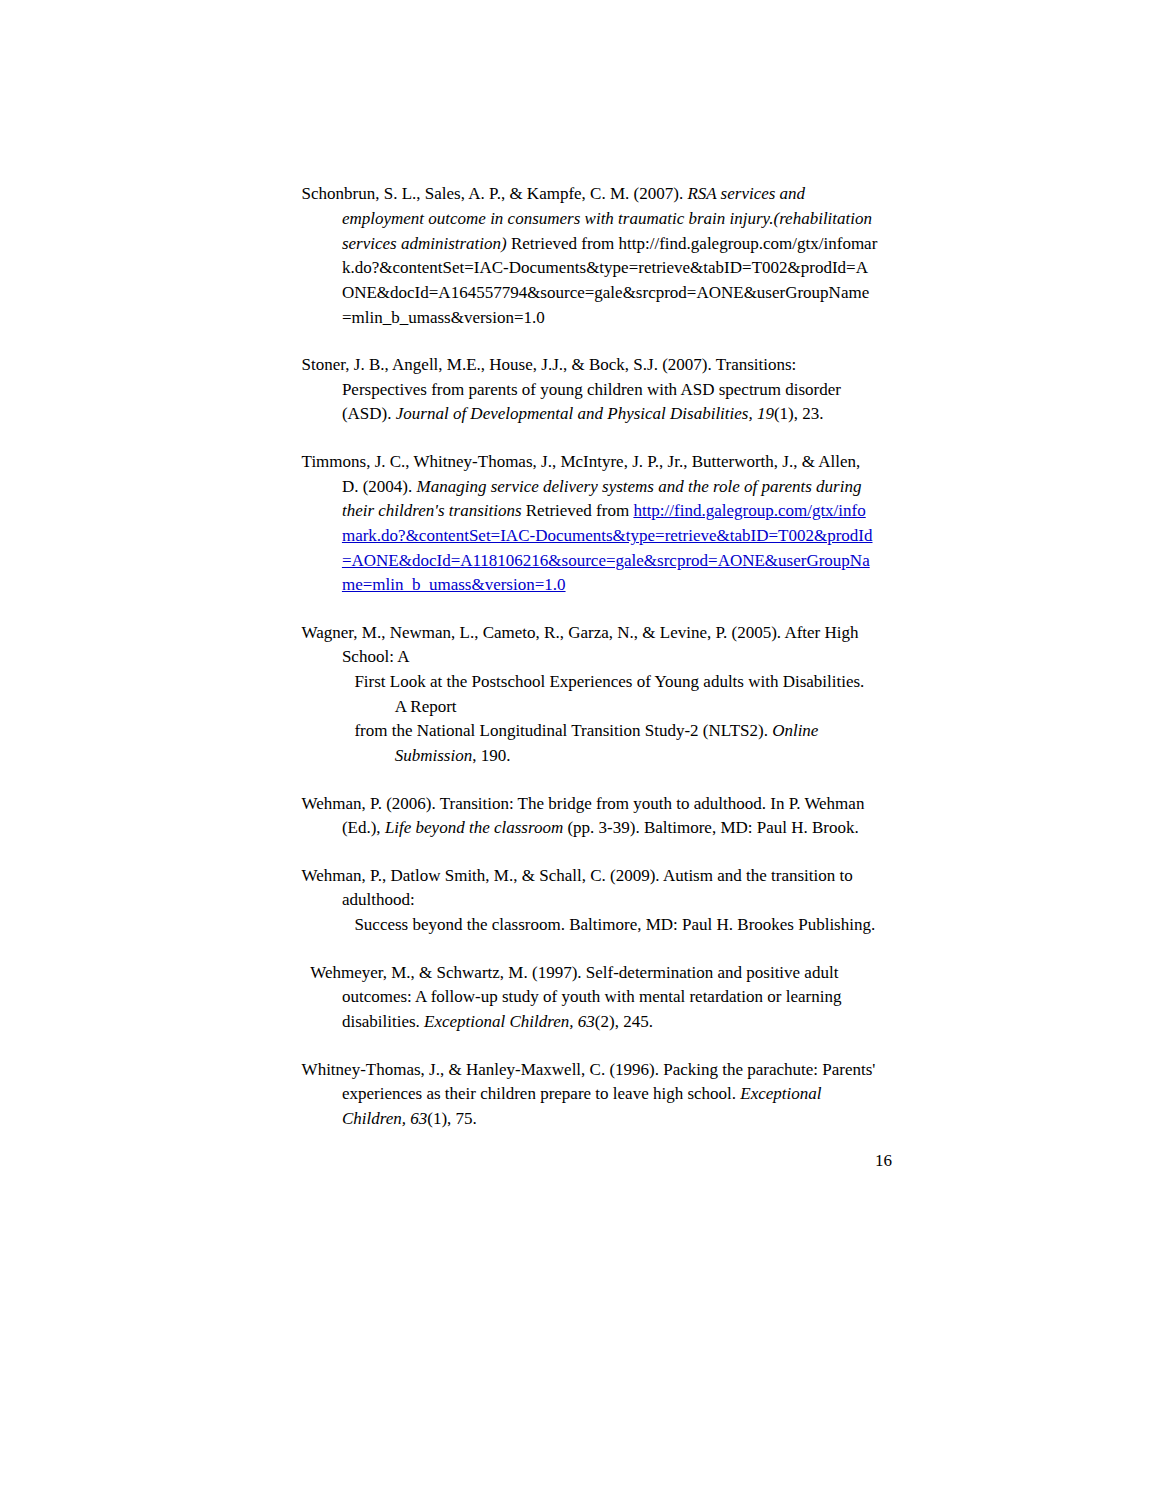Schonbrun, S. L., Sales, A. P., & Kampfe, C. M. (2007). RSA services and employment outcome in consumers with traumatic brain injury.(rehabilitation services administration) Retrieved from http://find.galegroup.com/gtx/infomark.do?&contentSet=IAC-Documents&type=retrieve&tabID=T002&prodId=AONE&docId=A164557794&source=gale&srcprod=AONE&userGroupName=mlin_b_umass&version=1.0
Stoner, J. B., Angell, M.E., House, J.J., & Bock, S.J. (2007). Transitions: Perspectives from parents of young children with ASD spectrum disorder (ASD). Journal of Developmental and Physical Disabilities, 19(1), 23.
Timmons, J. C., Whitney-Thomas, J., McIntyre, J. P., Jr., Butterworth, J., & Allen, D. (2004). Managing service delivery systems and the role of parents during their children's transitions Retrieved from http://find.galegroup.com/gtx/infomark.do?&contentSet=IAC-Documents&type=retrieve&tabID=T002&prodId=AONE&docId=A118106216&source=gale&srcprod=AONE&userGroupName=mlin_b_umass&version=1.0
Wagner, M., Newman, L., Cameto, R., Garza, N., & Levine, P. (2005). After High School: A
First Look at the Postschool Experiences of Young adults with Disabilities. A Report
from the National Longitudinal Transition Study-2 (NLTS2). Online Submission, 190.
Wehman, P. (2006). Transition: The bridge from youth to adulthood. In P. Wehman (Ed.), Life beyond the classroom (pp. 3-39). Baltimore, MD: Paul H. Brook.
Wehman, P., Datlow Smith, M., & Schall, C. (2009). Autism and the transition to adulthood:
Success beyond the classroom. Baltimore, MD: Paul H. Brookes Publishing.
Wehmeyer, M., & Schwartz, M. (1997). Self-determination and positive adult outcomes: A follow-up study of youth with mental retardation or learning disabilities. Exceptional Children, 63(2), 245.
Whitney-Thomas, J., & Hanley-Maxwell, C. (1996). Packing the parachute: Parents' experiences as their children prepare to leave high school. Exceptional Children, 63(1), 75.
16